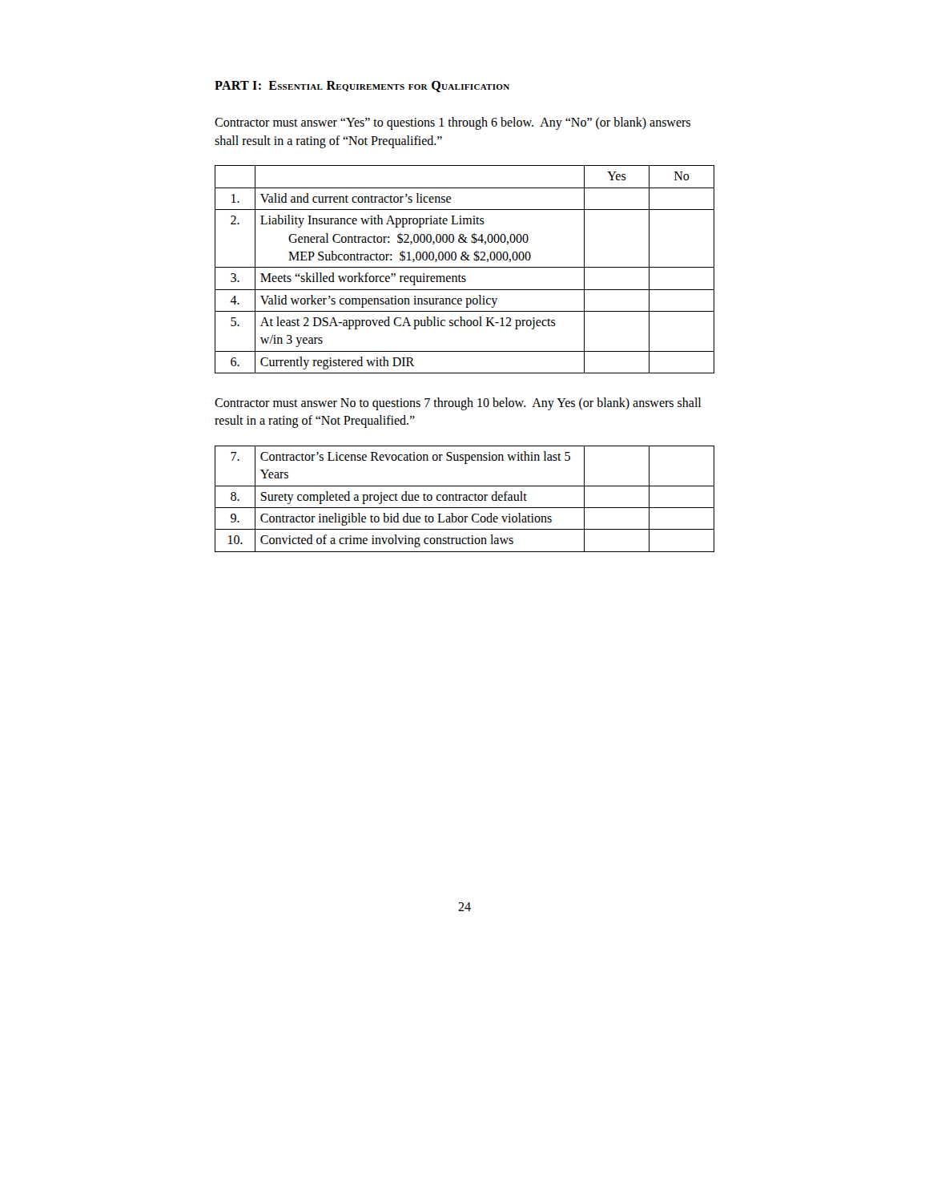PART I: Essential Requirements for Qualification
Contractor must answer “Yes” to questions 1 through 6 below. Any “No” (or blank) answers shall result in a rating of “Not Prequalified.”
| | | Yes | No |
| --- | --- | --- | --- |
| 1. | Valid and current contractor’s license | | |
| 2. | Liability Insurance with Appropriate Limits General Contractor: $2,000,000 & $4,000,000 MEP Subcontractor: $1,000,000 & $2,000,000 | | |
| 3. | Meets “skilled workforce” requirements | | |
| 4. | Valid worker’s compensation insurance policy | | |
| 5. | At least 2 DSA-approved CA public school K-12 projects w/in 3 years | | |
| 6. | Currently registered with DIR | | |
Contractor must answer No to questions 7 through 10 below. Any Yes (or blank) answers shall result in a rating of “Not Prequalified.”
| 7. | Contractor’s License Revocation or Suspension within last 5 Years | | |
| 8. | Surety completed a project due to contractor default | | |
| 9. | Contractor ineligible to bid due to Labor Code violations | | |
| 10. | Convicted of a crime involving construction laws | | |
24